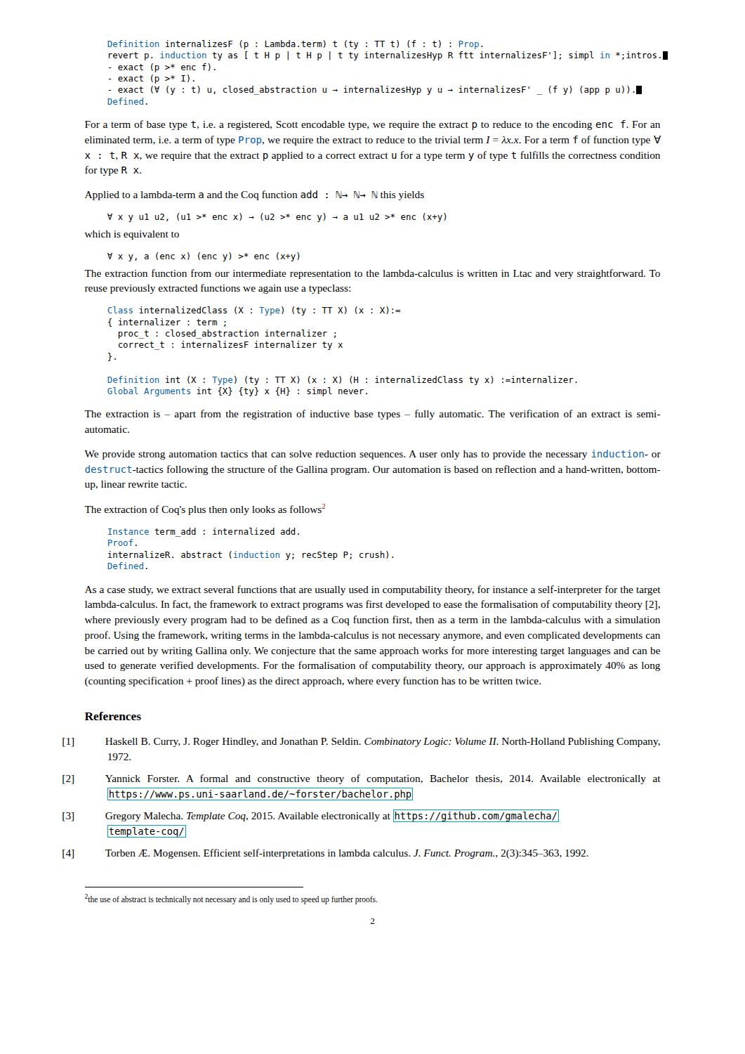Definition internalizesF (p : Lambda.term) t (ty : TT t) (f : t) : Prop. revert p. induction ty as [ t H p | t H p | t ty internalizesHyp R ftt internalizesF']; simpl in *;intros. - exact (p >* enc f). - exact (p >* I). - exact (∀ (y : t) u, closed_abstraction u → internalizesHyp y u → internalizesF' _ (f y) (app p u)). Defined.
For a term of base type t, i.e. a registered, Scott encodable type, we require the extract p to reduce to the encoding enc f. For an eliminated term, i.e. a term of type Prop, we require the extract to reduce to the trivial term I = λx.x. For a term f of function type ∀ x : t, R x, we require that the extract p applied to a correct extract u for a type term y of type t fulfills the correctness condition for type R x.
Applied to a lambda-term a and the Coq function add : ℕ→ ℕ→ ℕ this yields
∀ x y u1 u2, (u1 >* enc x) → (u2 >* enc y) → a u1 u2 >* enc (x+y)
which is equivalent to
∀ x y, a (enc x) (enc y) >* enc (x+y)
The extraction function from our intermediate representation to the lambda-calculus is written in Ltac and very straightforward. To reuse previously extracted functions we again use a typeclass:
Class internalizedClass (X : Type) (ty : TT X) (x : X):= { internalizer : term ; proc_t : closed_abstraction internalizer ; correct_t : internalizesF internalizer ty x }. Definition int (X : Type) (ty : TT X) (x : X) (H : internalizedClass ty x) :=internalizer. Global Arguments int {X} {ty} x {H} : simpl never.
The extraction is – apart from the registration of inductive base types – fully automatic. The verification of an extract is semi-automatic.
We provide strong automation tactics that can solve reduction sequences. A user only has to provide the necessary induction- or destruct-tactics following the structure of the Gallina program. Our automation is based on reflection and a hand-written, bottom-up, linear rewrite tactic.
The extraction of Coq's plus then only looks as follows2
Instance term_add : internalized add. Proof. internalizeR. abstract (induction y; recStep P; crush). Defined.
As a case study, we extract several functions that are usually used in computability theory, for instance a self-interpreter for the target lambda-calculus. In fact, the framework to extract programs was first developed to ease the formalisation of computability theory [2], where previously every program had to be defined as a Coq function first, then as a term in the lambda-calculus with a simulation proof. Using the framework, writing terms in the lambda-calculus is not necessary anymore, and even complicated developments can be carried out by writing Gallina only. We conjecture that the same approach works for more interesting target languages and can be used to generate verified developments. For the formalisation of computability theory, our approach is approximately 40% as long (counting specification + proof lines) as the direct approach, where every function has to be written twice.
References
[1] Haskell B. Curry, J. Roger Hindley, and Jonathan P. Seldin. Combinatory Logic: Volume II. North-Holland Publishing Company, 1972.
[2] Yannick Forster. A formal and constructive theory of computation, Bachelor thesis, 2014. Available electronically at https://www.ps.uni-saarland.de/~forster/bachelor.php
[3] Gregory Malecha. Template Coq, 2015. Available electronically at https://github.com/gmalecha/
template-coq/
[4] Torben Æ. Mogensen. Efficient self-interpretations in lambda calculus. J. Funct. Program., 2(3):345–363, 1992.
2the use of abstract is technically not necessary and is only used to speed up further proofs.
2